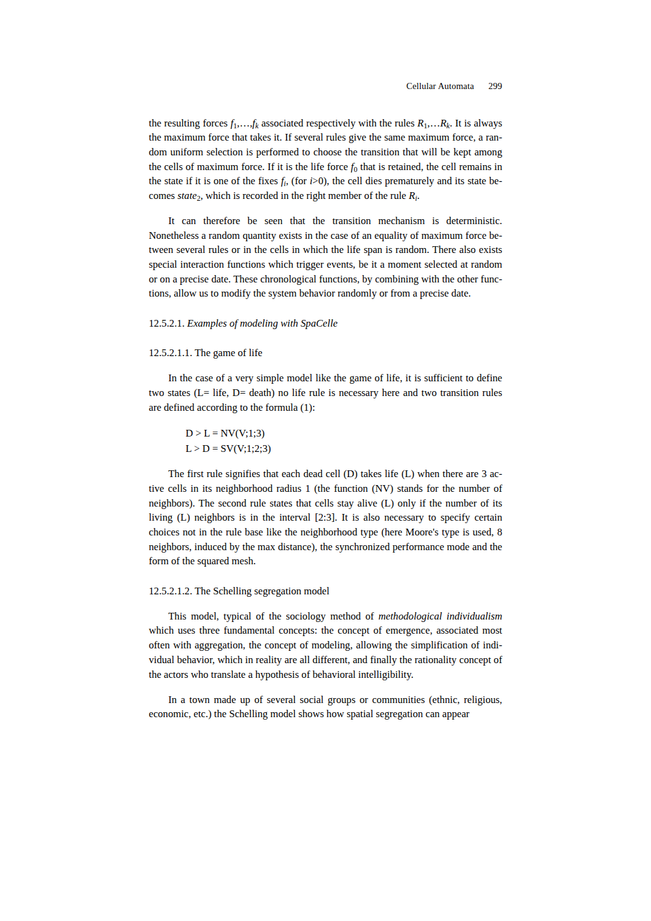Cellular Automata299
the resulting forces f1,…,fk associated respectively with the rules R1,…Rk. It is always the maximum force that takes it. If several rules give the same maximum force, a random uniform selection is performed to choose the transition that will be kept among the cells of maximum force. If it is the life force f0 that is retained, the cell remains in the state if it is one of the fixes fi, (for i>0), the cell dies prematurely and its state becomes state2, which is recorded in the right member of the rule Ri.
It can therefore be seen that the transition mechanism is deterministic. Nonetheless a random quantity exists in the case of an equality of maximum force between several rules or in the cells in which the life span is random. There also exists special interaction functions which trigger events, be it a moment selected at random or on a precise date. These chronological functions, by combining with the other functions, allow us to modify the system behavior randomly or from a precise date.
12.5.2.1. Examples of modeling with SpaCelle
12.5.2.1.1. The game of life
In the case of a very simple model like the game of life, it is sufficient to define two states (L= life, D= death) no life rule is necessary here and two transition rules are defined according to the formula (1):
D > L = NV(V;1;3)
L > D = SV(V;1;2;3)
The first rule signifies that each dead cell (D) takes life (L) when there are 3 active cells in its neighborhood radius 1 (the function (NV) stands for the number of neighbors). The second rule states that cells stay alive (L) only if the number of its living (L) neighbors is in the interval [2:3]. It is also necessary to specify certain choices not in the rule base like the neighborhood type (here Moore's type is used, 8 neighbors, induced by the max distance), the synchronized performance mode and the form of the squared mesh.
12.5.2.1.2. The Schelling segregation model
This model, typical of the sociology method of methodological individualism which uses three fundamental concepts: the concept of emergence, associated most often with aggregation, the concept of modeling, allowing the simplification of individual behavior, which in reality are all different, and finally the rationality concept of the actors who translate a hypothesis of behavioral intelligibility.
In a town made up of several social groups or communities (ethnic, religious, economic, etc.) the Schelling model shows how spatial segregation can appear